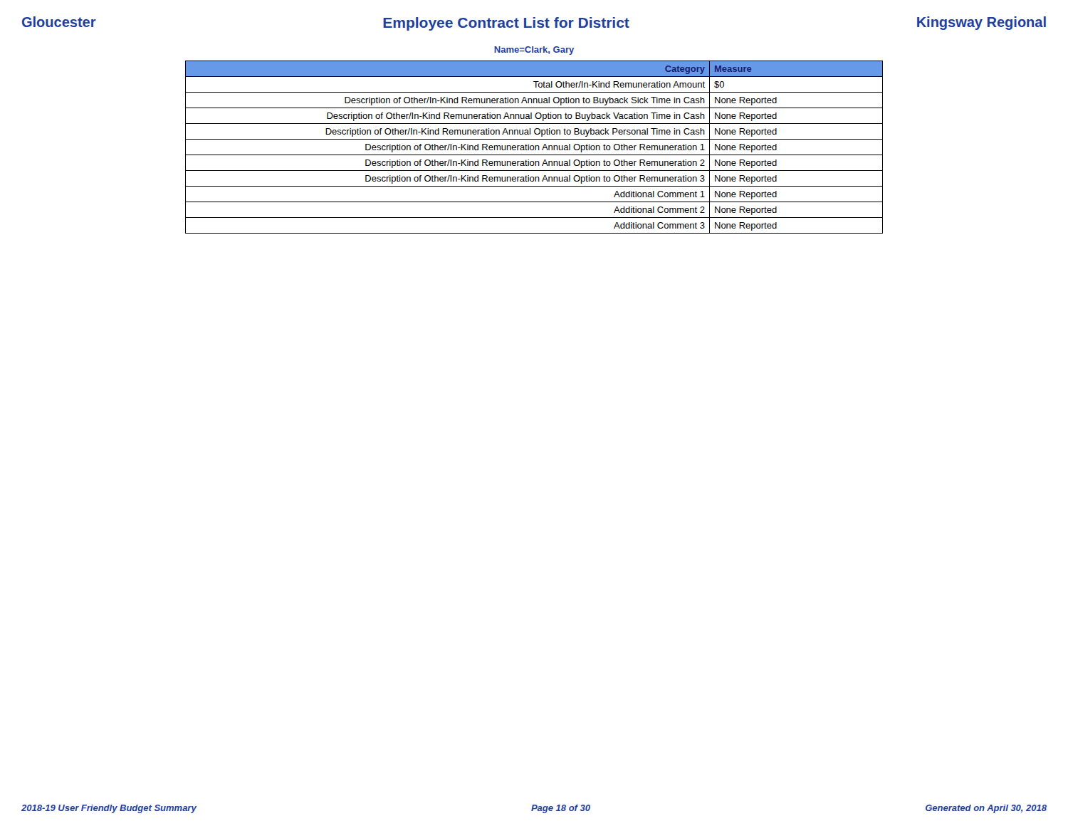Gloucester
Employee Contract List for District
Kingsway Regional
Name=Clark, Gary
| Category | Measure |
| --- | --- |
| Total Other/In-Kind Remuneration Amount | $0 |
| Description of Other/In-Kind Remuneration Annual Option to Buyback Sick Time in Cash | None Reported |
| Description of Other/In-Kind Remuneration Annual Option to Buyback Vacation Time in Cash | None Reported |
| Description of Other/In-Kind Remuneration Annual Option to Buyback Personal Time in Cash | None Reported |
| Description of Other/In-Kind Remuneration Annual Option to Other Remuneration 1 | None Reported |
| Description of Other/In-Kind Remuneration Annual Option to Other Remuneration 2 | None Reported |
| Description of Other/In-Kind Remuneration Annual Option to Other Remuneration 3 | None Reported |
| Additional Comment 1 | None Reported |
| Additional Comment 2 | None Reported |
| Additional Comment 3 | None Reported |
2018-19 User Friendly Budget Summary
Page 18 of 30
Generated on April 30, 2018